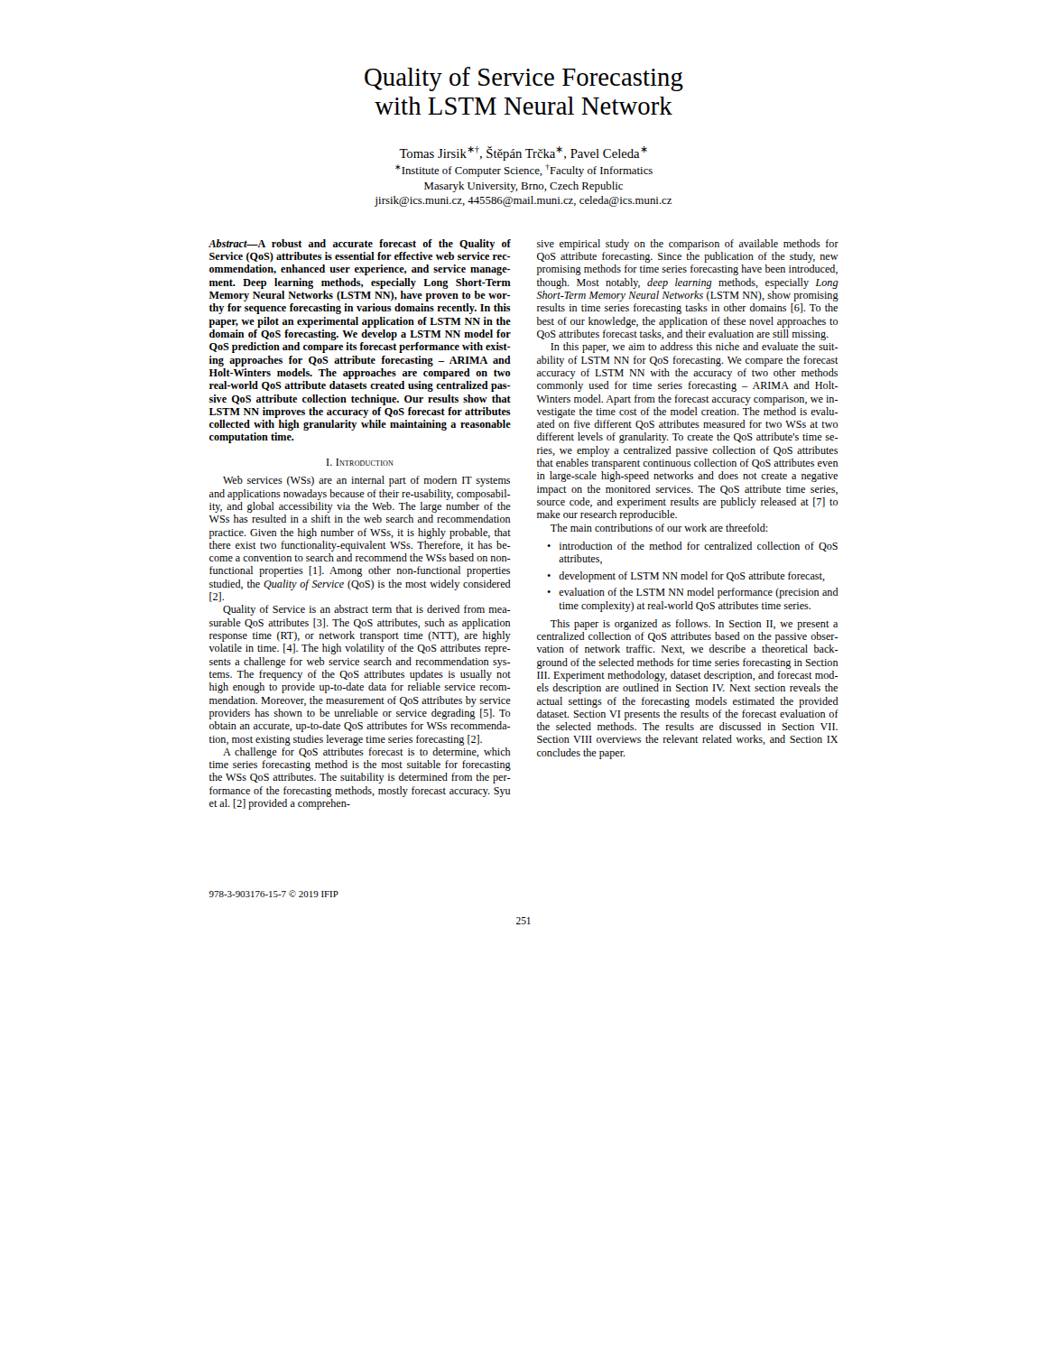Quality of Service Forecasting
with LSTM Neural Network
Tomas Jirsik∗†, Štěpán Trčka∗, Pavel Celeda∗
∗Institute of Computer Science, †Faculty of Informatics Masaryk University, Brno, Czech Republic
jirsik@ics.muni.cz, 445586@mail.muni.cz, celeda@ics.muni.cz
Abstract—A robust and accurate forecast of the Quality of Service (QoS) attributes is essential for effective web service recommendation, enhanced user experience, and service management. Deep learning methods, especially Long Short-Term Memory Neural Networks (LSTM NN), have proven to be worthy for sequence forecasting in various domains recently. In this paper, we pilot an experimental application of LSTM NN in the domain of QoS forecasting. We develop a LSTM NN model for QoS prediction and compare its forecast performance with existing approaches for QoS attribute forecasting – ARIMA and Holt-Winters models. The approaches are compared on two real-world QoS attribute datasets created using centralized passive QoS attribute collection technique. Our results show that LSTM NN improves the accuracy of QoS forecast for attributes collected with high granularity while maintaining a reasonable computation time.
I. Introduction
Web services (WSs) are an internal part of modern IT systems and applications nowadays because of their re-usability, composability, and global accessibility via the Web. The large number of the WSs has resulted in a shift in the web search and recommendation practice. Given the high number of WSs, it is highly probable, that there exist two functionality-equivalent WSs. Therefore, it has become a convention to search and recommend the WSs based on non-functional properties [1]. Among other non-functional properties studied, the Quality of Service (QoS) is the most widely considered [2].
Quality of Service is an abstract term that is derived from measurable QoS attributes [3]. The QoS attributes, such as application response time (RT), or network transport time (NTT), are highly volatile in time. [4]. The high volatility of the QoS attributes represents a challenge for web service search and recommendation systems. The frequency of the QoS attributes updates is usually not high enough to provide up-to-date data for reliable service recommendation. Moreover, the measurement of QoS attributes by service providers has shown to be unreliable or service degrading [5]. To obtain an accurate, up-to-date QoS attributes for WSs recommendation, most existing studies leverage time series forecasting [2].
A challenge for QoS attributes forecast is to determine, which time series forecasting method is the most suitable for forecasting the WSs QoS attributes. The suitability is determined from the performance of the forecasting methods, mostly forecast accuracy. Syu et al. [2] provided a comprehen-
sive empirical study on the comparison of available methods for QoS attribute forecasting. Since the publication of the study, new promising methods for time series forecasting have been introduced, though. Most notably, deep learning methods, especially Long Short-Term Memory Neural Networks (LSTM NN), show promising results in time series forecasting tasks in other domains [6]. To the best of our knowledge, the application of these novel approaches to QoS attributes forecast tasks, and their evaluation are still missing.
In this paper, we aim to address this niche and evaluate the suitability of LSTM NN for QoS forecasting. We compare the forecast accuracy of LSTM NN with the accuracy of two other methods commonly used for time series forecasting – ARIMA and Holt-Winters model. Apart from the forecast accuracy comparison, we investigate the time cost of the model creation. The method is evaluated on five different QoS attributes measured for two WSs at two different levels of granularity. To create the QoS attribute's time series, we employ a centralized passive collection of QoS attributes that enables transparent continuous collection of QoS attributes even in large-scale high-speed networks and does not create a negative impact on the monitored services. The QoS attribute time series, source code, and experiment results are publicly released at [7] to make our research reproducible.
The main contributions of our work are threefold:
introduction of the method for centralized collection of QoS attributes,
development of LSTM NN model for QoS attribute forecast,
evaluation of the LSTM NN model performance (precision and time complexity) at real-world QoS attributes time series.
This paper is organized as follows. In Section II, we present a centralized collection of QoS attributes based on the passive observation of network traffic. Next, we describe a theoretical background of the selected methods for time series forecasting in Section III. Experiment methodology, dataset description, and forecast models description are outlined in Section IV. Next section reveals the actual settings of the forecasting models estimated the provided dataset. Section VI presents the results of the forecast evaluation of the selected methods. The results are discussed in Section VII. Section VIII overviews the relevant related works, and Section IX concludes the paper.
978-3-903176-15-7 © 2019 IFIP
251